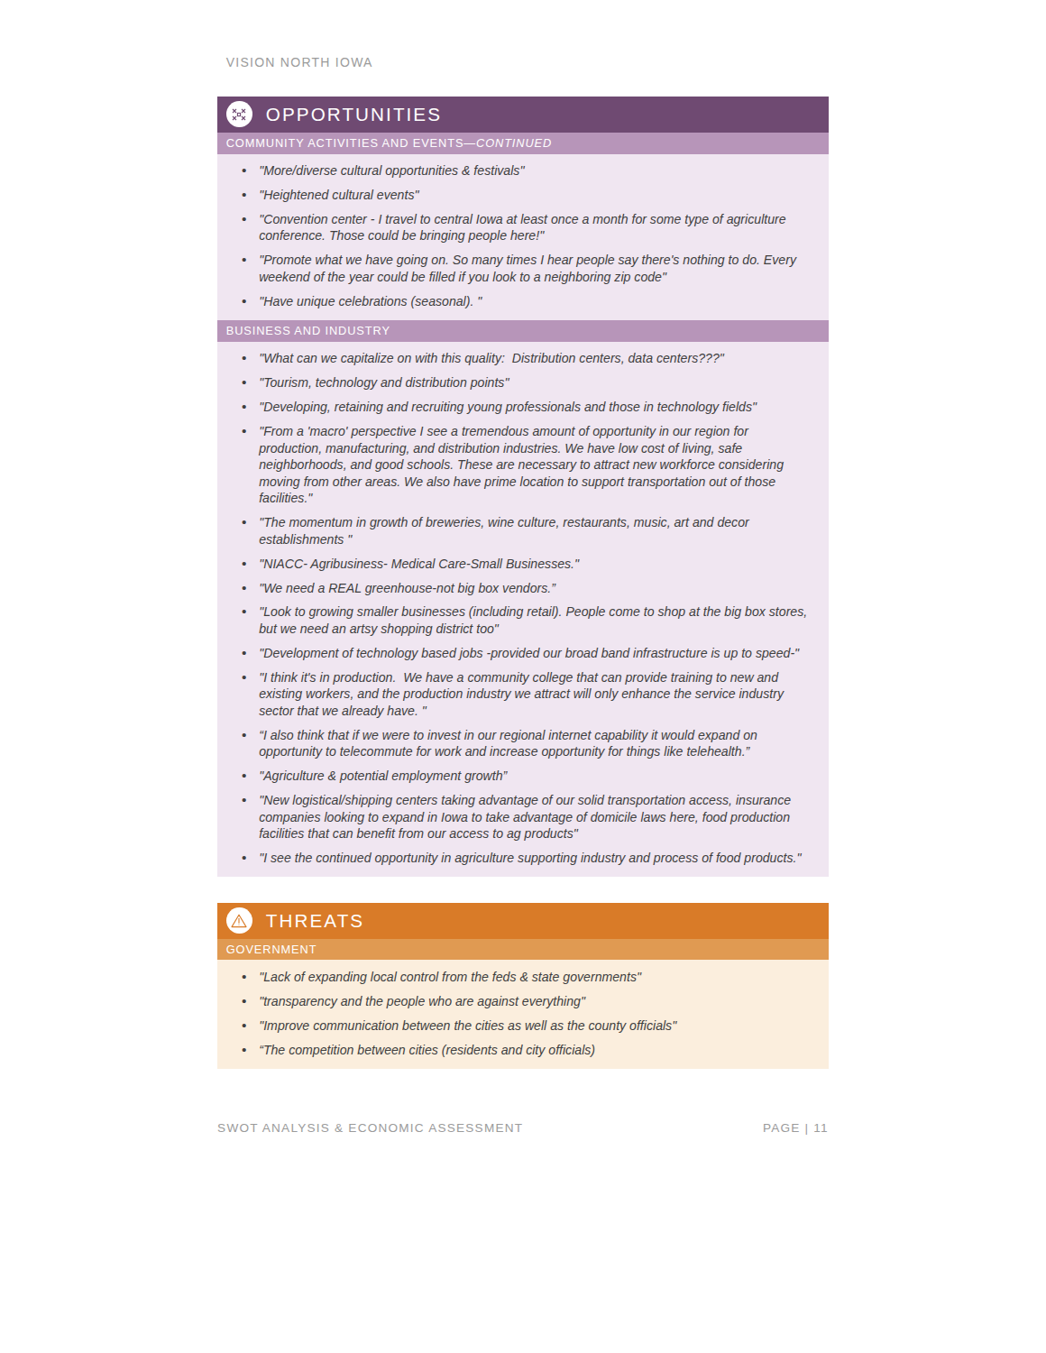Vision North Iowa
Opportunities
Community Activities and Events—Continued
"More/diverse cultural opportunities & festivals"
"Heightened cultural events"
"Convention center - I travel to central Iowa at least once a month for some type of agriculture conference. Those could be bringing people here!"
"Promote what we have going on. So many times I hear people say there's nothing to do. Every weekend of the year could be filled if you look to a neighboring zip code"
"Have unique celebrations (seasonal). "
Business and Industry
"What can we capitalize on with this quality: Distribution centers, data centers???"
"Tourism, technology and distribution points"
"Developing, retaining and recruiting young professionals and those in technology fields"
"From a 'macro' perspective I see a tremendous amount of opportunity in our region for production, manufacturing, and distribution industries. We have low cost of living, safe neighborhoods, and good schools. These are necessary to attract new workforce considering moving from other areas. We also have prime location to support transportation out of those facilities."
"The momentum in growth of breweries, wine culture, restaurants, music, art and decor establishments "
"NIACC- Agribusiness- Medical Care-Small Businesses."
"We need a REAL greenhouse-not big box vendors.”
"Look to growing smaller businesses (including retail). People come to shop at the big box stores, but we need an artsy shopping district too"
"Development of technology based jobs -provided our broad band infrastructure is up to speed-"
"I think it's in production. We have a community college that can provide training to new and existing workers, and the production industry we attract will only enhance the service industry sector that we already have. "
“I also think that if we were to invest in our regional internet capability it would expand on opportunity to telecommute for work and increase opportunity for things like telehealth.”
"Agriculture & potential employment growth”
"New logistical/shipping centers taking advantage of our solid transportation access, insurance companies looking to expand in Iowa to take advantage of domicile laws here, food production facilities that can benefit from our access to ag products"
"I see the continued opportunity in agriculture supporting industry and process of food products."
Threats
Government
"Lack of expanding local control from the feds & state governments"
"transparency and the people who are against everything"
"Improve communication between the cities as well as the county officials"
“The competition between cities (residents and city officials)
SWOT Analysis & Economic Assessment
Page | 11